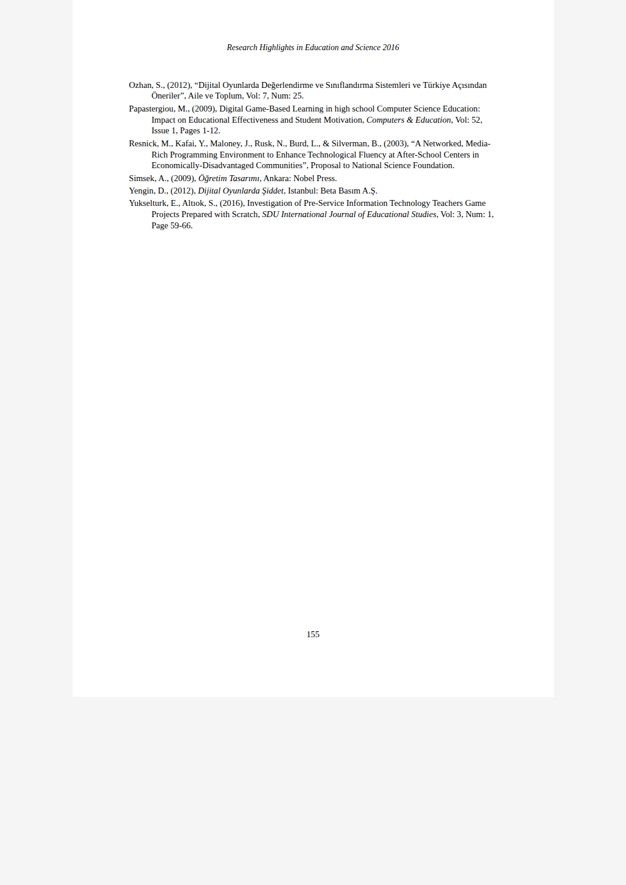Research Highlights in Education and Science 2016
Ozhan, S., (2012), “Dijital Oyunlarda Değerlendirme ve Sınıflandırma Sistemleri ve Türkiye Açısından Öneriler”, Aile ve Toplum, Vol: 7, Num: 25.
Papastergiou, M., (2009), Digital Game-Based Learning in high school Computer Science Education: Impact on Educational Effectiveness and Student Motivation, Computers & Education, Vol: 52, Issue 1, Pages 1-12.
Resnick, M., Kafai, Y., Maloney, J., Rusk, N., Burd, L., & Silverman, B., (2003), “A Networked, Media-Rich Programming Environment to Enhance Technological Fluency at After-School Centers in Economically-Disadvantaged Communities”, Proposal to National Science Foundation.
Simsek, A., (2009), Öğretim Tasarımı, Ankara: Nobel Press.
Yengin, D., (2012), Dijital Oyunlarda Şiddet, Istanbul: Beta Basım A.Ş.
Yukselturk, E., Altıok, S., (2016), Investigation of Pre-Service Information Technology Teachers Game Projects Prepared with Scratch, SDU International Journal of Educational Studies, Vol: 3, Num: 1, Page 59-66.
155